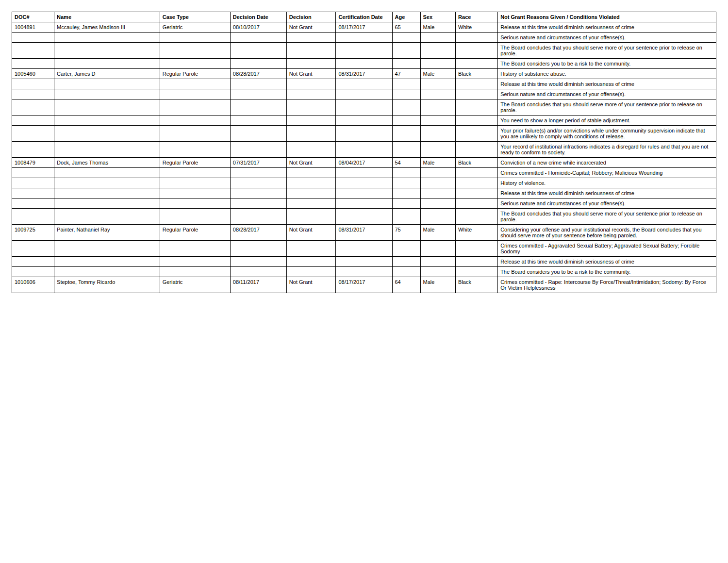| DOC# | Name | Case Type | Decision Date | Decision | Certification Date | Age | Sex | Race | Not Grant Reasons Given / Conditions Violated |
| --- | --- | --- | --- | --- | --- | --- | --- | --- | --- |
| 1004891 | Mccauley, James Madison III | Geriatric | 08/10/2017 | Not Grant | 08/17/2017 | 65 | Male | White | Release at this time would diminish seriousness of crime |
| | | | | | | | | | Serious nature and circumstances of your offense(s). |
| | | | | | | | | | The Board concludes that you should serve more of your sentence prior to release on parole. |
| | | | | | | | | | The Board considers you to be a risk to the community. |
| 1005460 | Carter, James D | Regular Parole | 08/28/2017 | Not Grant | 08/31/2017 | 47 | Male | Black | History of substance abuse. |
| | | | | | | | | | Release at this time would diminish seriousness of crime |
| | | | | | | | | | Serious nature and circumstances of your offense(s). |
| | | | | | | | | | The Board concludes that you should serve more of your sentence prior to release on parole. |
| | | | | | | | | | You need to show a longer period of stable adjustment. |
| | | | | | | | | | Your prior failure(s) and/or convictions while under community supervision indicate that you are unlikely to comply with conditions of release. |
| | | | | | | | | | Your record of institutional infractions indicates a disregard for rules and that you are not ready to conform to society. |
| 1008479 | Dock, James Thomas | Regular Parole | 07/31/2017 | Not Grant | 08/04/2017 | 54 | Male | Black | Conviction of a new crime while incarcerated |
| | | | | | | | | | Crimes committed - Homicide-Capital; Robbery; Malicious Wounding |
| | | | | | | | | | History of violence. |
| | | | | | | | | | Release at this time would diminish seriousness of crime |
| | | | | | | | | | Serious nature and circumstances of your offense(s). |
| | | | | | | | | | The Board concludes that you should serve more of your sentence prior to release on parole. |
| 1009725 | Painter, Nathaniel Ray | Regular Parole | 08/28/2017 | Not Grant | 08/31/2017 | 75 | Male | White | Considering your offense and your institutional records, the Board concludes that you should serve more of your sentence before being paroled. |
| | | | | | | | | | Crimes committed - Aggravated Sexual Battery; Aggravated Sexual Battery; Forcible Sodomy |
| | | | | | | | | | Release at this time would diminish seriousness of crime |
| | | | | | | | | | The Board considers you to be a risk to the community. |
| 1010606 | Steptoe, Tommy Ricardo | Geriatric | 08/11/2017 | Not Grant | 08/17/2017 | 64 | Male | Black | Crimes committed - Rape: Intercourse By Force/Threat/Intimidation; Sodomy: By Force Or Victim Helplessness |